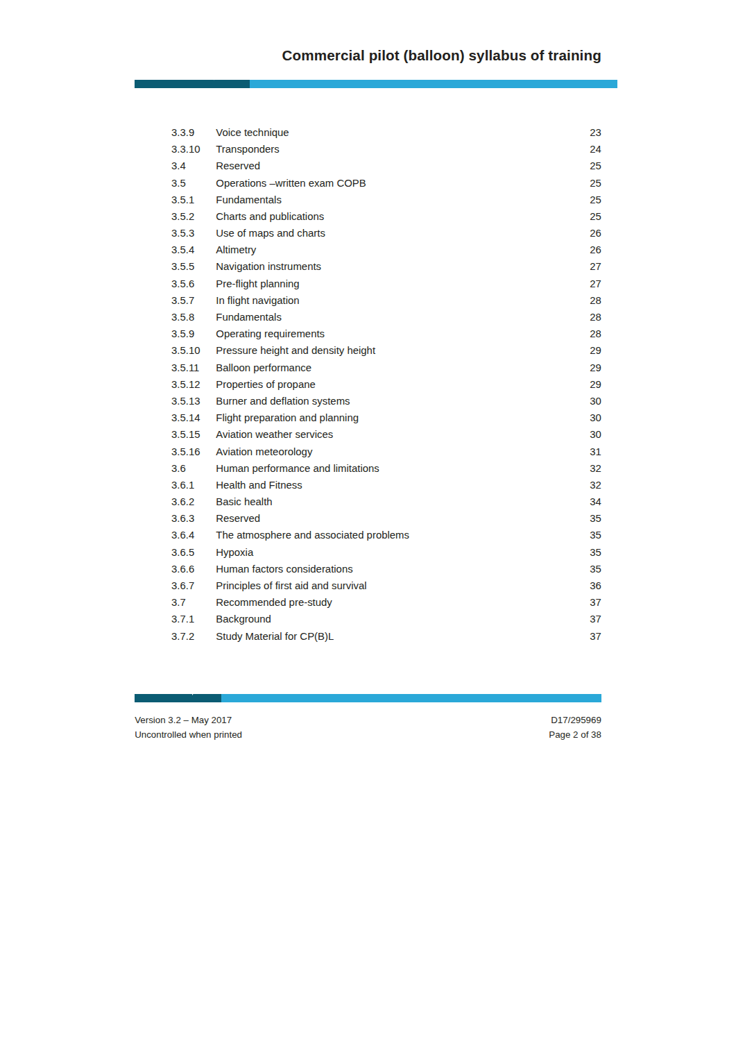Commercial pilot (balloon) syllabus of training
3.3.9 Voice technique 23
3.3.10 Transponders 24
3.4 Reserved 25
3.5 Operations –written exam COPB 25
3.5.1 Fundamentals 25
3.5.2 Charts and publications 25
3.5.3 Use of maps and charts 26
3.5.4 Altimetry 26
3.5.5 Navigation instruments 27
3.5.6 Pre-flight planning 27
3.5.7 In flight navigation 28
3.5.8 Fundamentals 28
3.5.9 Operating requirements 28
3.5.10 Pressure height and density height 29
3.5.11 Balloon performance 29
3.5.12 Properties of propane 29
3.5.13 Burner and deflation systems 30
3.5.14 Flight preparation and planning 30
3.5.15 Aviation weather services 30
3.5.16 Aviation meteorology 31
3.6 Human performance and limitations 32
3.6.1 Health and Fitness 32
3.6.2 Basic health 34
3.6.3 Reserved 35
3.6.4 The atmosphere and associated problems 35
3.6.5 Hypoxia 35
3.6.6 Human factors considerations 35
3.6.7 Principles of first aid and survival 36
3.7 Recommended pre-study 37
3.7.1 Background 37
3.7.2 Study Material for CP(B)L 37
Version 3.2 – May 2017
Uncontrolled when printed
D17/295969
Page 2 of 38